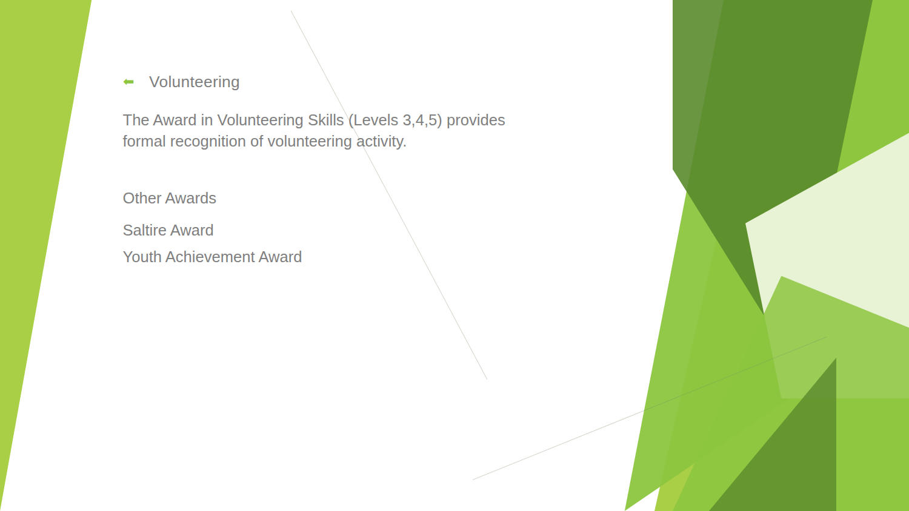⬅
Volunteering
The Award in Volunteering Skills (Levels 3,4,5) provides formal recognition of volunteering activity.
Other Awards
Saltire Award
Youth Achievement Award